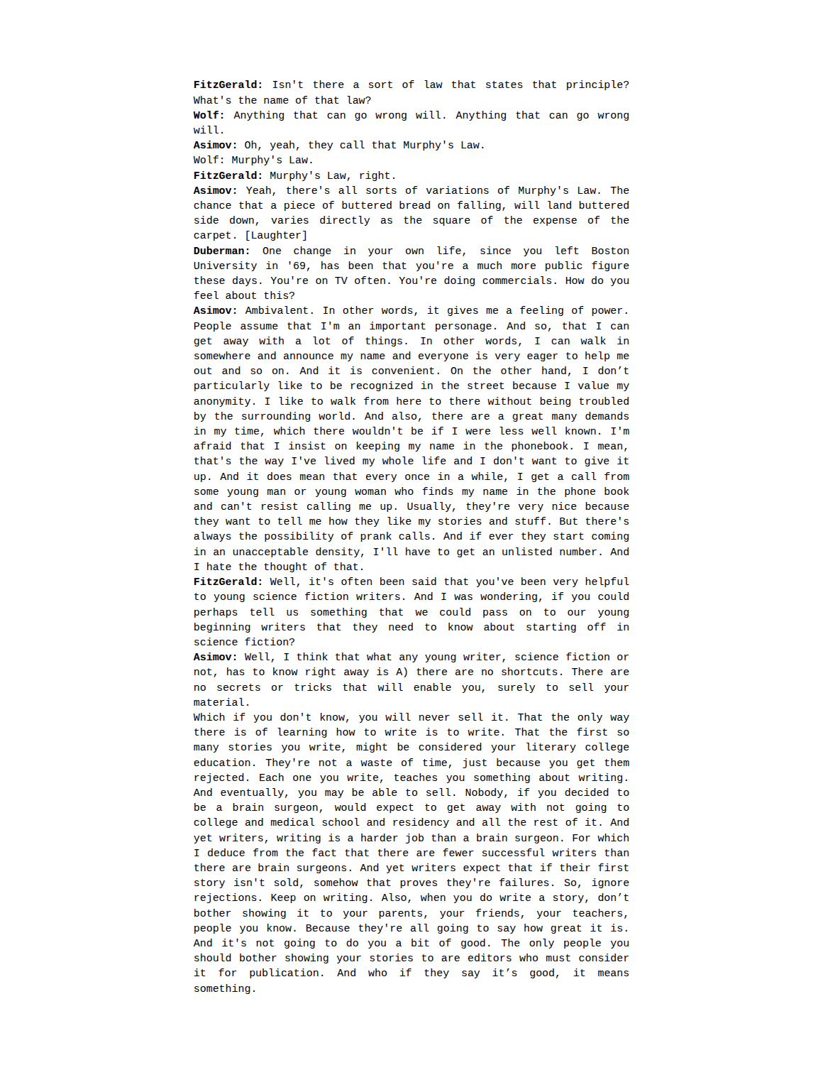FitzGerald: Isn't there a sort of law that states that principle? What's the name of that law?
Wolf: Anything that can go wrong will. Anything that can go wrong will.
Asimov: Oh, yeah, they call that Murphy's Law.
Wolf: Murphy's Law.
FitzGerald: Murphy's Law, right.
Asimov: Yeah, there's all sorts of variations of Murphy's Law. The chance that a piece of buttered bread on falling, will land buttered side down, varies directly as the square of the expense of the carpet. [Laughter]
Duberman: One change in your own life, since you left Boston University in '69, has been that you're a much more public figure these days. You're on TV often. You're doing commercials. How do you feel about this?
Asimov: Ambivalent. In other words, it gives me a feeling of power. People assume that I'm an important personage. And so, that I can get away with a lot of things. In other words, I can walk in somewhere and announce my name and everyone is very eager to help me out and so on. And it is convenient. On the other hand, I don’t particularly like to be recognized in the street because I value my anonymity. I like to walk from here to there without being troubled by the surrounding world. And also, there are a great many demands in my time, which there wouldn't be if I were less well known. I'm afraid that I insist on keeping my name in the phonebook. I mean, that's the way I've lived my whole life and I don't want to give it up. And it does mean that every once in a while, I get a call from some young man or young woman who finds my name in the phone book and can't resist calling me up. Usually, they're very nice because they want to tell me how they like my stories and stuff. But there's always the possibility of prank calls. And if ever they start coming in an unacceptable density, I'll have to get an unlisted number. And I hate the thought of that.
FitzGerald: Well, it's often been said that you've been very helpful to young science fiction writers. And I was wondering, if you could perhaps tell us something that we could pass on to our young beginning writers that they need to know about starting off in science fiction?
Asimov: Well, I think that what any young writer, science fiction or not, has to know right away is A) there are no shortcuts. There are no secrets or tricks that will enable you, surely to sell your material.
Which if you don't know, you will never sell it. That the only way there is of learning how to write is to write. That the first so many stories you write, might be considered your literary college education. They're not a waste of time, just because you get them rejected. Each one you write, teaches you something about writing. And eventually, you may be able to sell. Nobody, if you decided to be a brain surgeon, would expect to get away with not going to college and medical school and residency and all the rest of it. And yet writers, writing is a harder job than a brain surgeon. For which I deduce from the fact that there are fewer successful writers than there are brain surgeons. And yet writers expect that if their first story isn't sold, somehow that proves they're failures. So, ignore rejections. Keep on writing. Also, when you do write a story, don’t bother showing it to your parents, your friends, your teachers, people you know. Because they're all going to say how great it is. And it's not going to do you a bit of good. The only people you should bother showing your stories to are editors who must consider it for publication. And who if they say it’s good, it means something.